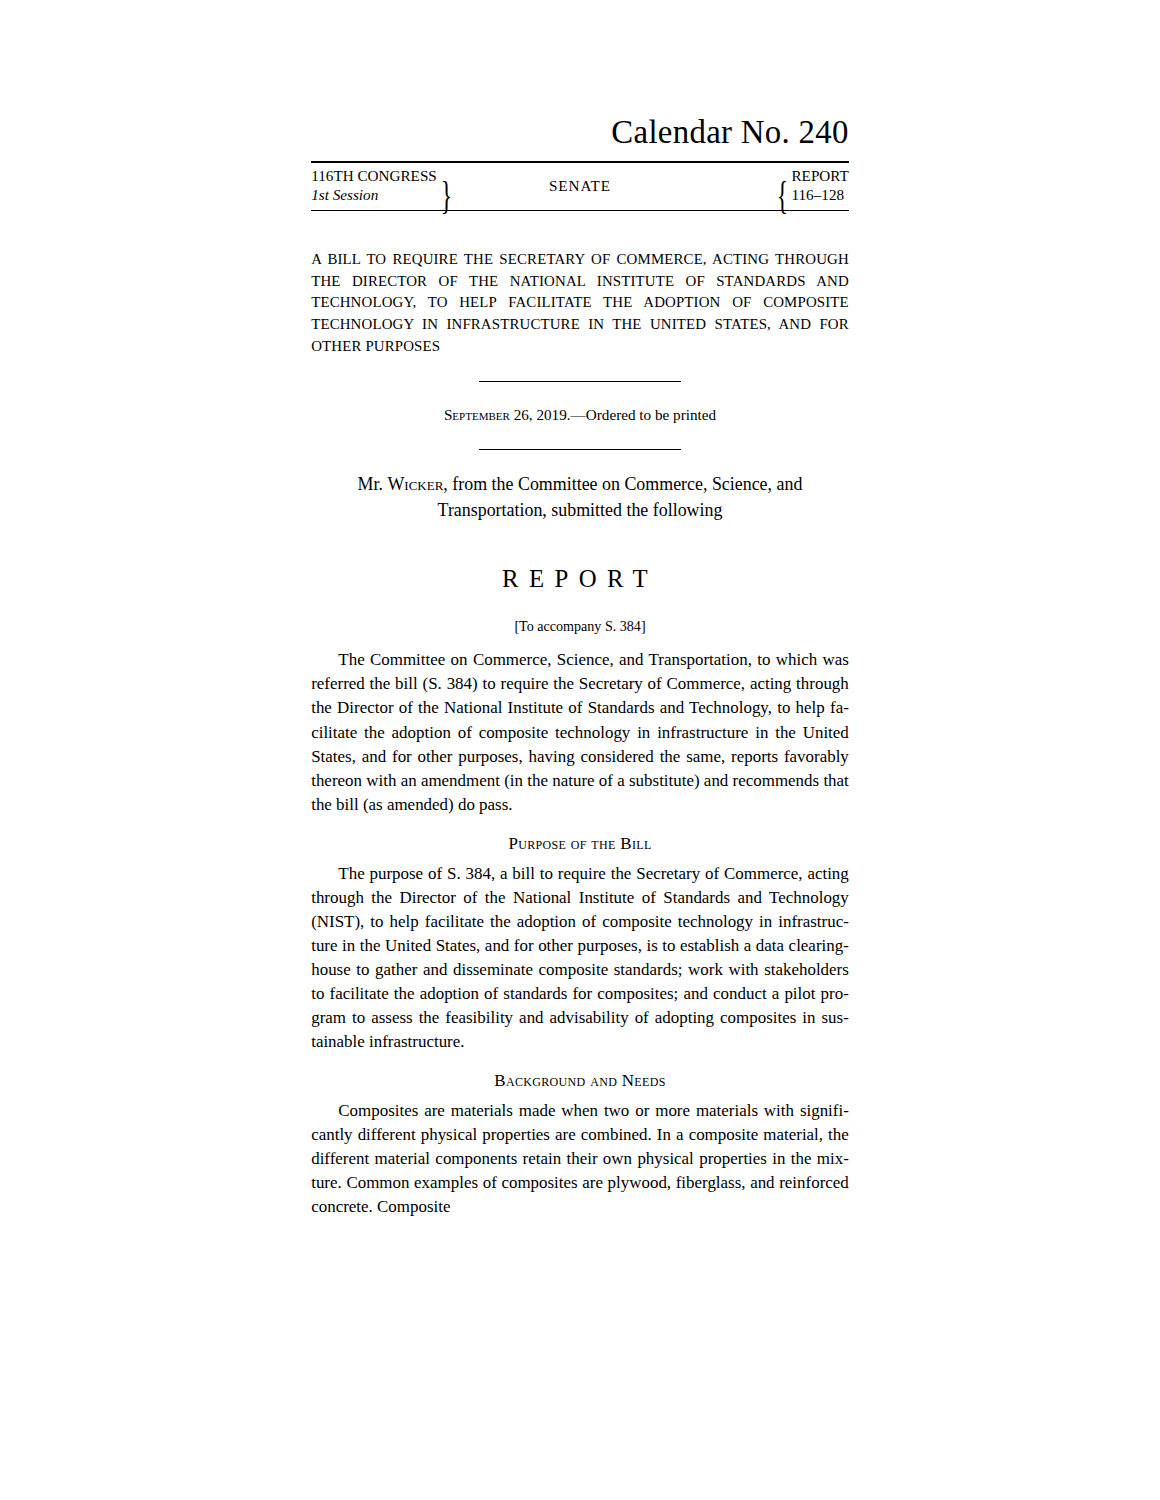Calendar No. 240
| 116 TH CONGRESS 1st Session } | SENATE | { REPORT 116–128 |
A bill to require the Secretary of Commerce, acting through the Director of the National Institute of Standards and Technology, to help facilitate the adoption of composite technology in infrastructure in the United States, and for other purposes
September 26, 2019.—Ordered to be printed
Mr. Wicker, from the Committee on Commerce, Science, and Transportation, submitted the following
REPORT
[To accompany S. 384]
The Committee on Commerce, Science, and Transportation, to which was referred the bill (S. 384) to require the Secretary of Commerce, acting through the Director of the National Institute of Standards and Technology, to help facilitate the adoption of composite technology in infrastructure in the United States, and for other purposes, having considered the same, reports favorably thereon with an amendment (in the nature of a substitute) and recommends that the bill (as amended) do pass.
Purpose of the Bill
The purpose of S. 384, a bill to require the Secretary of Commerce, acting through the Director of the National Institute of Standards and Technology (NIST), to help facilitate the adoption of composite technology in infrastructure in the United States, and for other purposes, is to establish a data clearinghouse to gather and disseminate composite standards; work with stakeholders to facilitate the adoption of standards for composites; and conduct a pilot program to assess the feasibility and advisability of adopting composites in sustainable infrastructure.
Background and Needs
Composites are materials made when two or more materials with significantly different physical properties are combined. In a composite material, the different material components retain their own physical properties in the mixture. Common examples of composites are plywood, fiberglass, and reinforced concrete. Composite